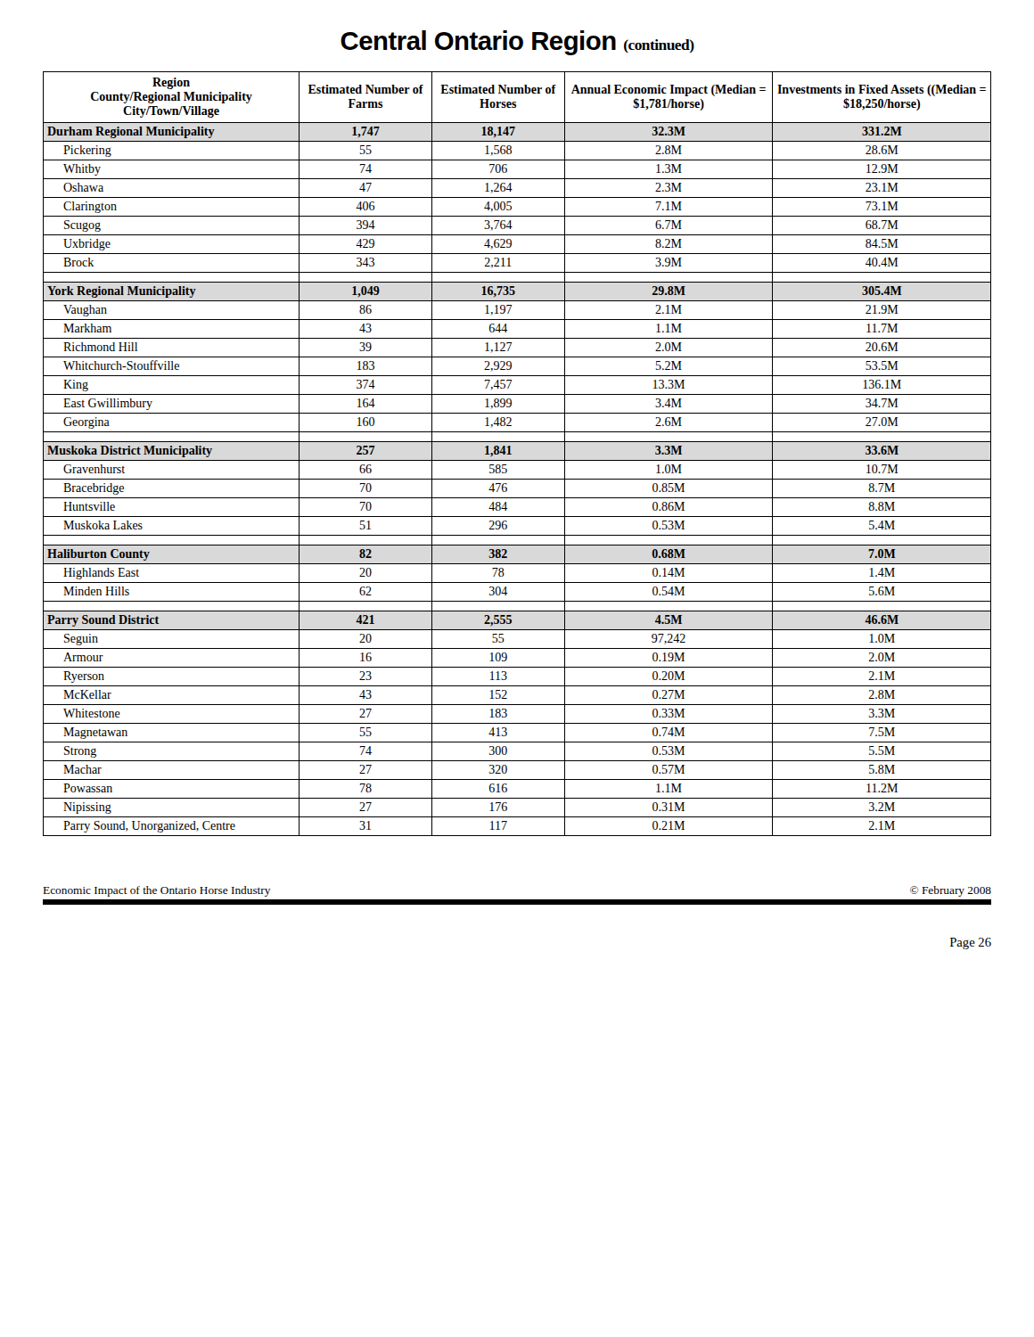Central Ontario Region (continued)
| Region County/Regional Municipality City/Town/Village | Estimated Number of Farms | Estimated Number of Horses | Annual Economic Impact (Median = $1,781/horse) | Investments in Fixed Assets ((Median = $18,250/horse) |
| --- | --- | --- | --- | --- |
| Durham Regional Municipality | 1,747 | 18,147 | 32.3M | 331.2M |
| Pickering | 55 | 1,568 | 2.8M | 28.6M |
| Whitby | 74 | 706 | 1.3M | 12.9M |
| Oshawa | 47 | 1,264 | 2.3M | 23.1M |
| Clarington | 406 | 4,005 | 7.1M | 73.1M |
| Scugog | 394 | 3,764 | 6.7M | 68.7M |
| Uxbridge | 429 | 4,629 | 8.2M | 84.5M |
| Brock | 343 | 2,211 | 3.9M | 40.4M |
| York Regional Municipality | 1,049 | 16,735 | 29.8M | 305.4M |
| Vaughan | 86 | 1,197 | 2.1M | 21.9M |
| Markham | 43 | 644 | 1.1M | 11.7M |
| Richmond Hill | 39 | 1,127 | 2.0M | 20.6M |
| Whitchurch-Stouffville | 183 | 2,929 | 5.2M | 53.5M |
| King | 374 | 7,457 | 13.3M | 136.1M |
| East Gwillimbury | 164 | 1,899 | 3.4M | 34.7M |
| Georgina | 160 | 1,482 | 2.6M | 27.0M |
| Muskoka District Municipality | 257 | 1,841 | 3.3M | 33.6M |
| Gravenhurst | 66 | 585 | 1.0M | 10.7M |
| Bracebridge | 70 | 476 | 0.85M | 8.7M |
| Huntsville | 70 | 484 | 0.86M | 8.8M |
| Muskoka Lakes | 51 | 296 | 0.53M | 5.4M |
| Haliburton County | 82 | 382 | 0.68M | 7.0M |
| Highlands East | 20 | 78 | 0.14M | 1.4M |
| Minden Hills | 62 | 304 | 0.54M | 5.6M |
| Parry Sound District | 421 | 2,555 | 4.5M | 46.6M |
| Seguin | 20 | 55 | 97,242 | 1.0M |
| Armour | 16 | 109 | 0.19M | 2.0M |
| Ryerson | 23 | 113 | 0.20M | 2.1M |
| McKellar | 43 | 152 | 0.27M | 2.8M |
| Whitestone | 27 | 183 | 0.33M | 3.3M |
| Magnetawan | 55 | 413 | 0.74M | 7.5M |
| Strong | 74 | 300 | 0.53M | 5.5M |
| Machar | 27 | 320 | 0.57M | 5.8M |
| Powassan | 78 | 616 | 1.1M | 11.2M |
| Nipissing | 27 | 176 | 0.31M | 3.2M |
| Parry Sound, Unorganized, Centre | 31 | 117 | 0.21M | 2.1M |
Economic Impact of the Ontario Horse Industry © February 2008
Page 26